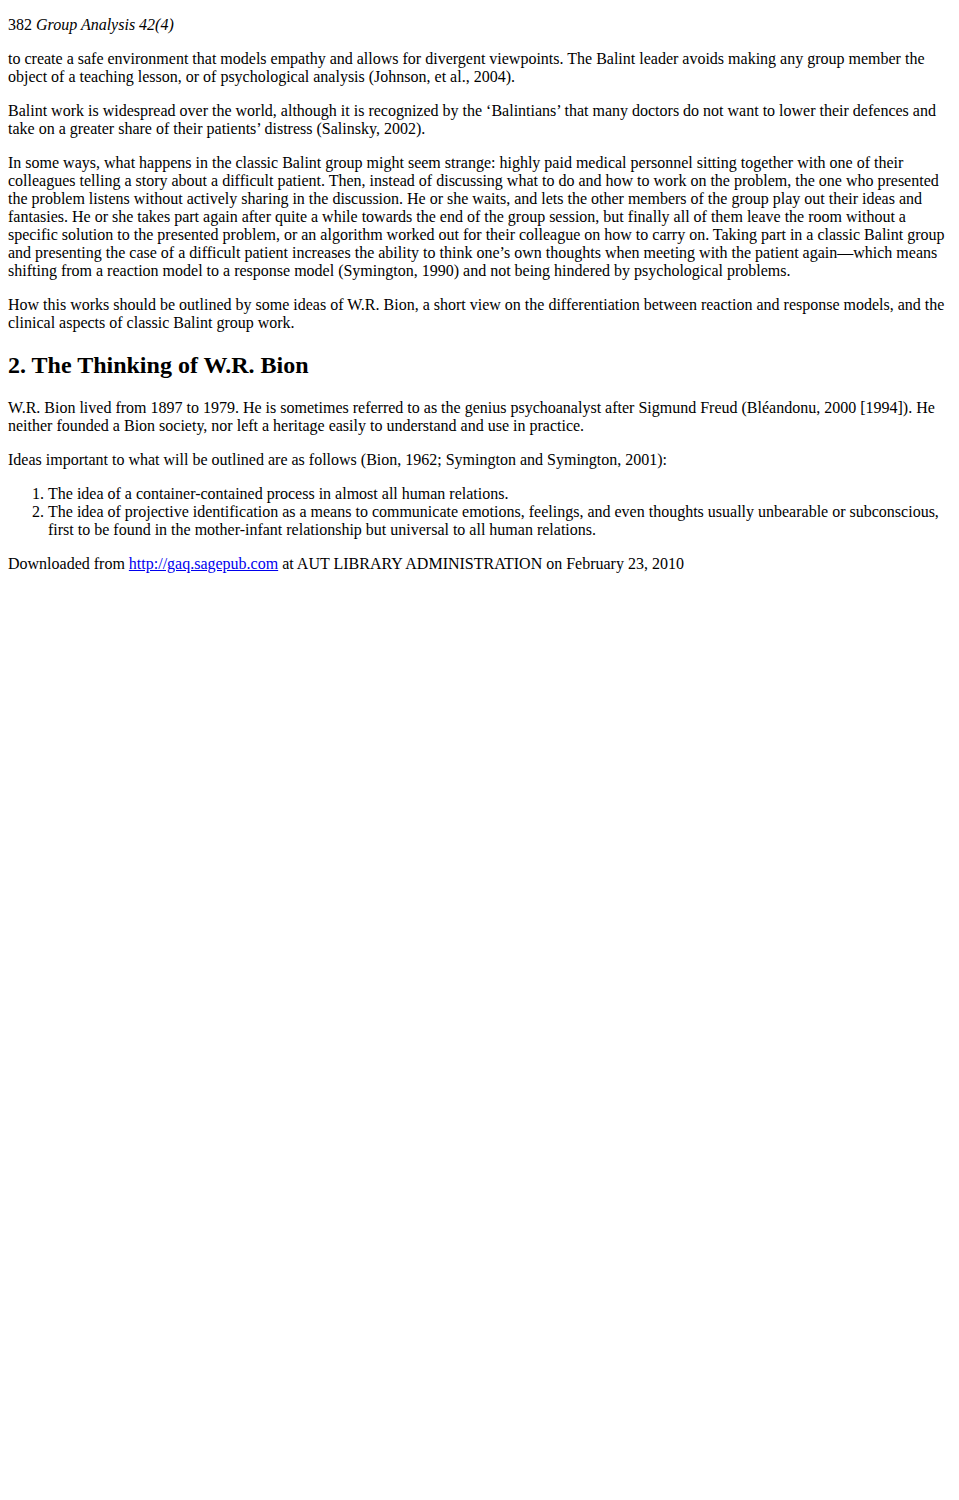382 Group Analysis 42(4)
to create a safe environment that models empathy and allows for divergent viewpoints. The Balint leader avoids making any group member the object of a teaching lesson, or of psychological analysis (Johnson, et al., 2004).
Balint work is widespread over the world, although it is recognized by the ‘Balintians’ that many doctors do not want to lower their defences and take on a greater share of their patients’ distress (Salinsky, 2002).
In some ways, what happens in the classic Balint group might seem strange: highly paid medical personnel sitting together with one of their colleagues telling a story about a difficult patient. Then, instead of discussing what to do and how to work on the problem, the one who presented the problem listens without actively sharing in the discussion. He or she waits, and lets the other members of the group play out their ideas and fantasies. He or she takes part again after quite a while towards the end of the group session, but finally all of them leave the room without a specific solution to the presented problem, or an algorithm worked out for their colleague on how to carry on. Taking part in a classic Balint group and presenting the case of a difficult patient increases the ability to think one’s own thoughts when meeting with the patient again—which means shifting from a reaction model to a response model (Symington, 1990) and not being hindered by psychological problems.
How this works should be outlined by some ideas of W.R. Bion, a short view on the differentiation between reaction and response models, and the clinical aspects of classic Balint group work.
2. The Thinking of W.R. Bion
W.R. Bion lived from 1897 to 1979. He is sometimes referred to as the genius psychoanalyst after Sigmund Freud (Bléandonu, 2000 [1994]). He neither founded a Bion society, nor left a heritage easily to understand and use in practice.
Ideas important to what will be outlined are as follows (Bion, 1962; Symington and Symington, 2001):
The idea of a container-contained process in almost all human relations.
The idea of projective identification as a means to communicate emotions, feelings, and even thoughts usually unbearable or subconscious, first to be found in the mother-infant relationship but universal to all human relations.
Downloaded from http://gaq.sagepub.com at AUT LIBRARY ADMINISTRATION on February 23, 2010